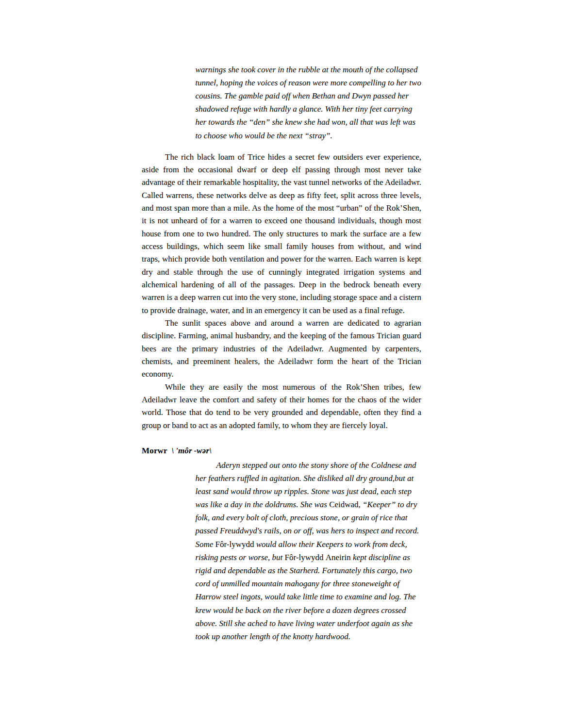warnings she took cover in the rubble at the mouth of the collapsed tunnel, hoping the voices of reason were more compelling to her two cousins. The gamble paid off when Bethan and Dwyn passed her shadowed refuge with hardly a glance. With her tiny feet carrying her towards the “den” she knew she had won, all that was left was to choose who would be the next “stray”.
The rich black loam of Trice hides a secret few outsiders ever experience, aside from the occasional dwarf or deep elf passing through most never take advantage of their remarkable hospitality, the vast tunnel networks of the Adeiladwr. Called warrens, these networks delve as deep as fifty feet, split across three levels, and most span more than a mile. As the home of the most “urban” of the Rok’Shen, it is not unheard of for a warren to exceed one thousand individuals, though most house from one to two hundred. The only structures to mark the surface are a few access buildings, which seem like small family houses from without, and wind traps, which provide both ventilation and power for the warren. Each warren is kept dry and stable through the use of cunningly integrated irrigation systems and alchemical hardening of all of the passages. Deep in the bedrock beneath every warren is a deep warren cut into the very stone, including storage space and a cistern to provide drainage, water, and in an emergency it can be used as a final refuge.
The sunlit spaces above and around a warren are dedicated to agrarian discipline. Farming, animal husbandry, and the keeping of the famous Trician guard bees are the primary industries of the Adeiladwr. Augmented by carpenters, chemists, and preeminent healers, the Adeiladwr form the heart of the Trician economy.
While they are easily the most numerous of the Rok’Shen tribes, few Adeiladwr leave the comfort and safety of their homes for the chaos of the wider world. Those that do tend to be very grounded and dependable, often they find a group or band to act as an adopted family, to whom they are fiercely loyal.
Morwr \ 'môr -wər\
Aderyn stepped out onto the stony shore of the Coldnese and her feathers ruffled in agitation. She disliked all dry ground,but at least sand would throw up ripples. Stone was just dead, each step was like a day in the doldrums. She was Ceidwad, “Keeper” to dry folk, and every bolt of cloth, precious stone, or grain of rice that passed Freuddwyd's rails, on or off, was hers to inspect and record. Some Fôr-lywydd would allow their Keepers to work from deck, risking pests or worse, but Fôr-lywydd Aneirin kept discipline as rigid and dependable as the Starherd. Fortunately this cargo, two cord of unmilled mountain mahogany for three stoneweight of Harrow steel ingots, would take little time to examine and log. The krew would be back on the river before a dozen degrees crossed above. Still she ached to have living water underfoot again as she took up another length of the knotty hardwood.